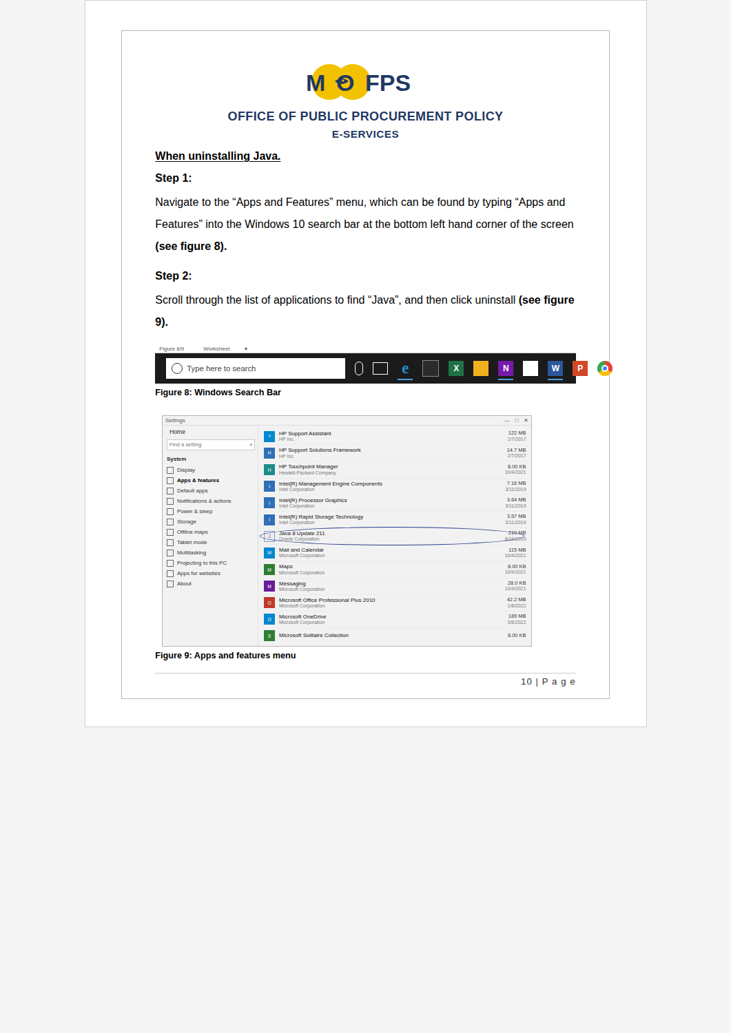M O FPS
OFFICE OF PUBLIC PROCUREMENT POLICY
E-SERVICES
When uninstalling Java.
Step 1:
Navigate to the “Apps and Features” menu, which can be found by typing “Apps and Features” into the Windows 10 search bar at the bottom left hand corner of the screen (see figure 8).
Step 2:
Scroll through the list of applications to find “Java”, and then click uninstall (see figure 9).
Figure 8/9 Worksheet ▾
Type here to search
e X N W P
Figure 8: Windows Search Bar
Settings —□✕
Home
Find a setting⌕
System
Display
Apps & features
Default apps
Notifications & actions
Power & sleep
Storage
Offline maps
Tablet mode
Multitasking
Projecting to this PC
Apps for websites
About
? HP Support Assistant HP Inc. 122 MB 2/7/2017
H HP Support Solutions Framework HP Inc. 14.7 MB 2/7/2017
H HP Touchpoint Manager Hewlett-Packard Company 8.00 KB 10/4/2021
I Intel(R) Management Engine Components Intel Corporation 7.16 MB 3/11/2019
I Intel(R) Processor Graphics Intel Corporation 3.64 MB 3/11/2019
I Intel(R) Rapid Storage Technology Intel Corporation 3.57 MB 3/11/2019
J Java 8 Update 211 Oracle Corporation 210 MB 6/19/2019
M Mail and Calendar Microsoft Corporation 115 MB 10/4/2021
M Maps Microsoft Corporation 8.00 KB 10/4/2021
M Messaging Microsoft Corporation 28.0 KB 10/4/2021
O Microsoft Office Professional Plus 2010 Microsoft Corporation 42.2 MB 1/8/2022
O Microsoft OneDrive Microsoft Corporation 189 MB 3/6/2022
S Microsoft Solitaire Collection 8.00 KB
Figure 9: Apps and features menu
10 | P a g e